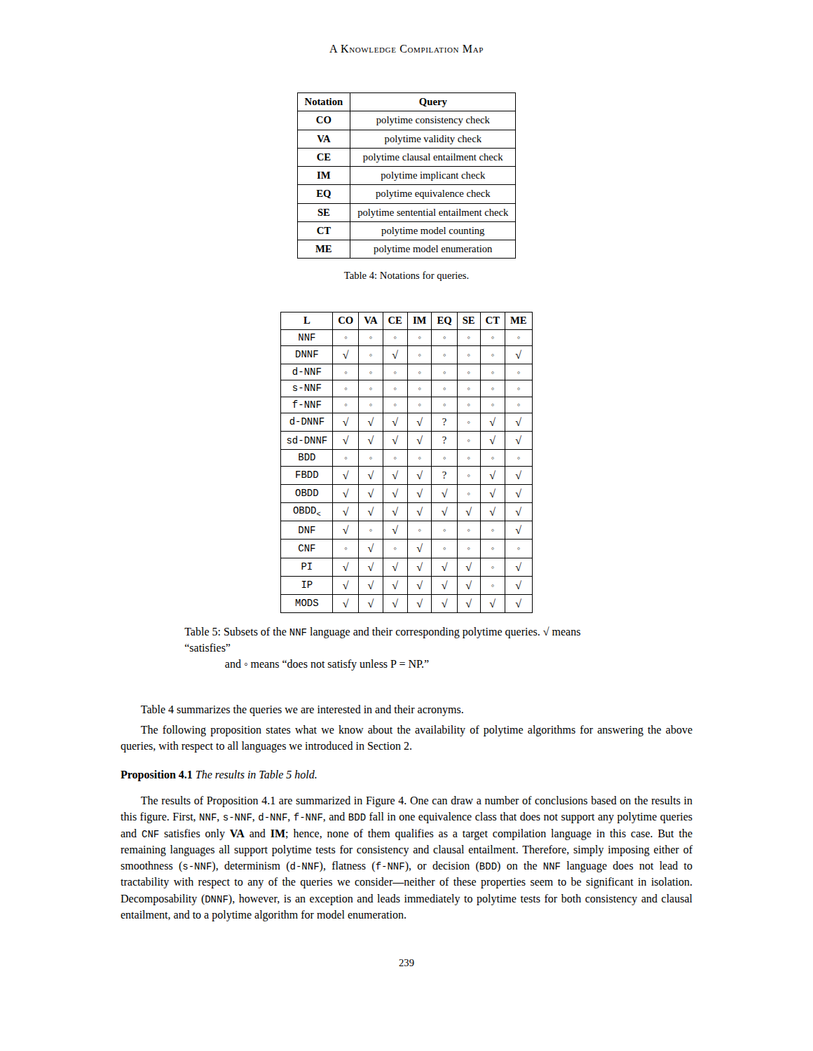A Knowledge Compilation Map
Table 4: Notations for queries.
| Notation | Query |
| --- | --- |
| CO | polytime consistency check |
| VA | polytime validity check |
| CE | polytime clausal entailment check |
| IM | polytime implicant check |
| EQ | polytime equivalence check |
| SE | polytime sentential entailment check |
| CT | polytime model counting |
| ME | polytime model enumeration |
| L | CO | VA | CE | IM | EQ | SE | CT | ME |
| --- | --- | --- | --- | --- | --- | --- | --- | --- |
| NNF | ◦ | ◦ | ◦ | ◦ | ◦ | ◦ | ◦ | ◦ |
| DNNF | √ | ◦ | √ | ◦ | ◦ | ◦ | ◦ | √ |
| d-NNF | ◦ | ◦ | ◦ | ◦ | ◦ | ◦ | ◦ | ◦ |
| s-NNF | ◦ | ◦ | ◦ | ◦ | ◦ | ◦ | ◦ | ◦ |
| f-NNF | ◦ | ◦ | ◦ | ◦ | ◦ | ◦ | ◦ | ◦ |
| d-DNNF | √ | √ | √ | √ | ? | ◦ | √ | √ |
| sd-DNNF | √ | √ | √ | √ | ? | ◦ | √ | √ |
| BDD | ◦ | ◦ | ◦ | ◦ | ◦ | ◦ | ◦ | ◦ |
| FBDD | √ | √ | √ | √ | ? | ◦ | √ | √ |
| OBDD | √ | √ | √ | √ | √ | ◦ | √ | √ |
| OBDD < | √ | √ | √ | √ | √ | √ | √ | √ |
| DNF | √ | ◦ | √ | ◦ | ◦ | ◦ | ◦ | √ |
| CNF | ◦ | √ | ◦ | √ | ◦ | ◦ | ◦ | ◦ |
| PI | √ | √ | √ | √ | √ | √ | ◦ | √ |
| IP | √ | √ | √ | √ | √ | √ | ◦ | √ |
| MODS | √ | √ | √ | √ | √ | √ | √ | √ |
Table 5: Subsets of the NNF language and their corresponding polytime queries. √ means “satisfies” and ◦ means “does not satisfy unless P = NP.”
Table 4 summarizes the queries we are interested in and their acronyms.
The following proposition states what we know about the availability of polytime algorithms for answering the above queries, with respect to all languages we introduced in Section 2.
Proposition 4.1 The results in Table 5 hold.
The results of Proposition 4.1 are summarized in Figure 4. One can draw a number of conclusions based on the results in this figure. First, NNF, s-NNF, d-NNF, f-NNF, and BDD fall in one equivalence class that does not support any polytime queries and CNF satisfies only VA and IM; hence, none of them qualifies as a target compilation language in this case. But the remaining languages all support polytime tests for consistency and clausal entailment. Therefore, simply imposing either of smoothness (s-NNF), determinism (d-NNF), flatness (f-NNF), or decision (BDD) on the NNF language does not lead to tractability with respect to any of the queries we consider—neither of these properties seem to be significant in isolation. Decomposability (DNNF), however, is an exception and leads immediately to polytime tests for both consistency and clausal entailment, and to a polytime algorithm for model enumeration.
239